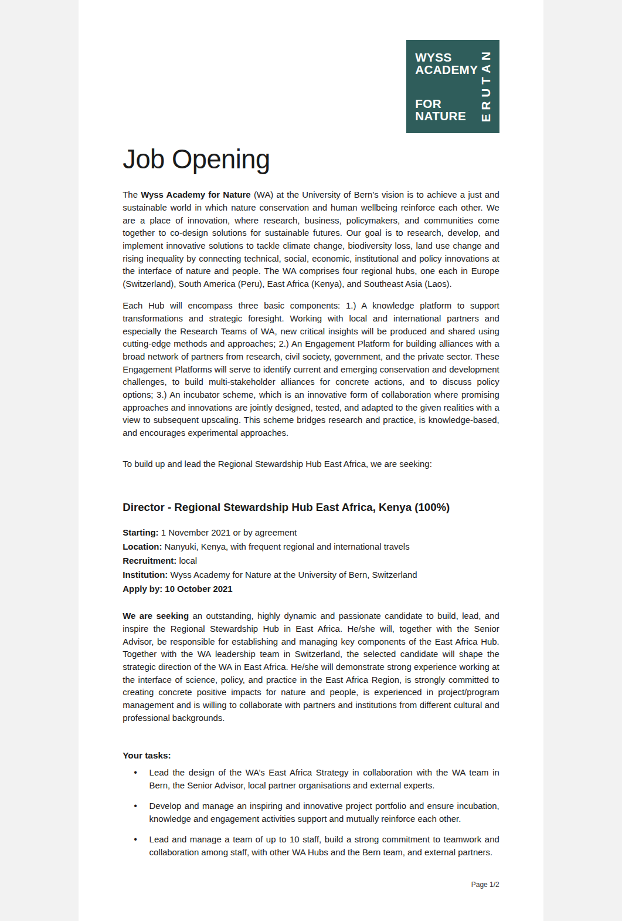WYSS
ACADEMY
FOR
NATURE
E R U T A N
Job Opening
The Wyss Academy for Nature (WA) at the University of Bern’s vision is to achieve a just and sustainable world in which nature conservation and human wellbeing reinforce each other. We are a place of innovation, where research, business, policymakers, and communities come together to co-design solutions for sustainable futures. Our goal is to research, develop, and implement innovative solutions to tackle climate change, biodiversity loss, land use change and rising inequality by connecting technical, social, economic, institutional and policy innovations at the interface of nature and people. The WA comprises four regional hubs, one each in Europe (Switzerland), South America (Peru), East Africa (Kenya), and Southeast Asia (Laos).
Each Hub will encompass three basic components: 1.) A knowledge platform to support transformations and strategic foresight. Working with local and international partners and especially the Research Teams of WA, new critical insights will be produced and shared using cutting-edge methods and approaches; 2.) An Engagement Platform for building alliances with a broad network of partners from research, civil society, government, and the private sector. These Engagement Platforms will serve to identify current and emerging conservation and development challenges, to build multi-stakeholder alliances for concrete actions, and to discuss policy options; 3.) An incubator scheme, which is an innovative form of collaboration where promising approaches and innovations are jointly designed, tested, and adapted to the given realities with a view to subsequent upscaling. This scheme bridges research and practice, is knowledge-based, and encourages experimental approaches.
To build up and lead the Regional Stewardship Hub East Africa, we are seeking:
Director - Regional Stewardship Hub East Africa, Kenya (100%)
Starting: 1 November 2021 or by agreement
Location: Nanyuki, Kenya, with frequent regional and international travels
Recruitment: local
Institution: Wyss Academy for Nature at the University of Bern, Switzerland
Apply by: 10 October 2021
We are seeking an outstanding, highly dynamic and passionate candidate to build, lead, and inspire the Regional Stewardship Hub in East Africa. He/she will, together with the Senior Advisor, be responsible for establishing and managing key components of the East Africa Hub. Together with the WA leadership team in Switzerland, the selected candidate will shape the strategic direction of the WA in East Africa. He/she will demonstrate strong experience working at the interface of science, policy, and practice in the East Africa Region, is strongly committed to creating concrete positive impacts for nature and people, is experienced in project/program management and is willing to collaborate with partners and institutions from different cultural and professional backgrounds.
Your tasks:
Lead the design of the WA’s East Africa Strategy in collaboration with the WA team in Bern, the Senior Advisor, local partner organisations and external experts.
Develop and manage an inspiring and innovative project portfolio and ensure incubation, knowledge and engagement activities support and mutually reinforce each other.
Lead and manage a team of up to 10 staff, build a strong commitment to teamwork and collaboration among staff, with other WA Hubs and the Bern team, and external partners.
Page 1/2